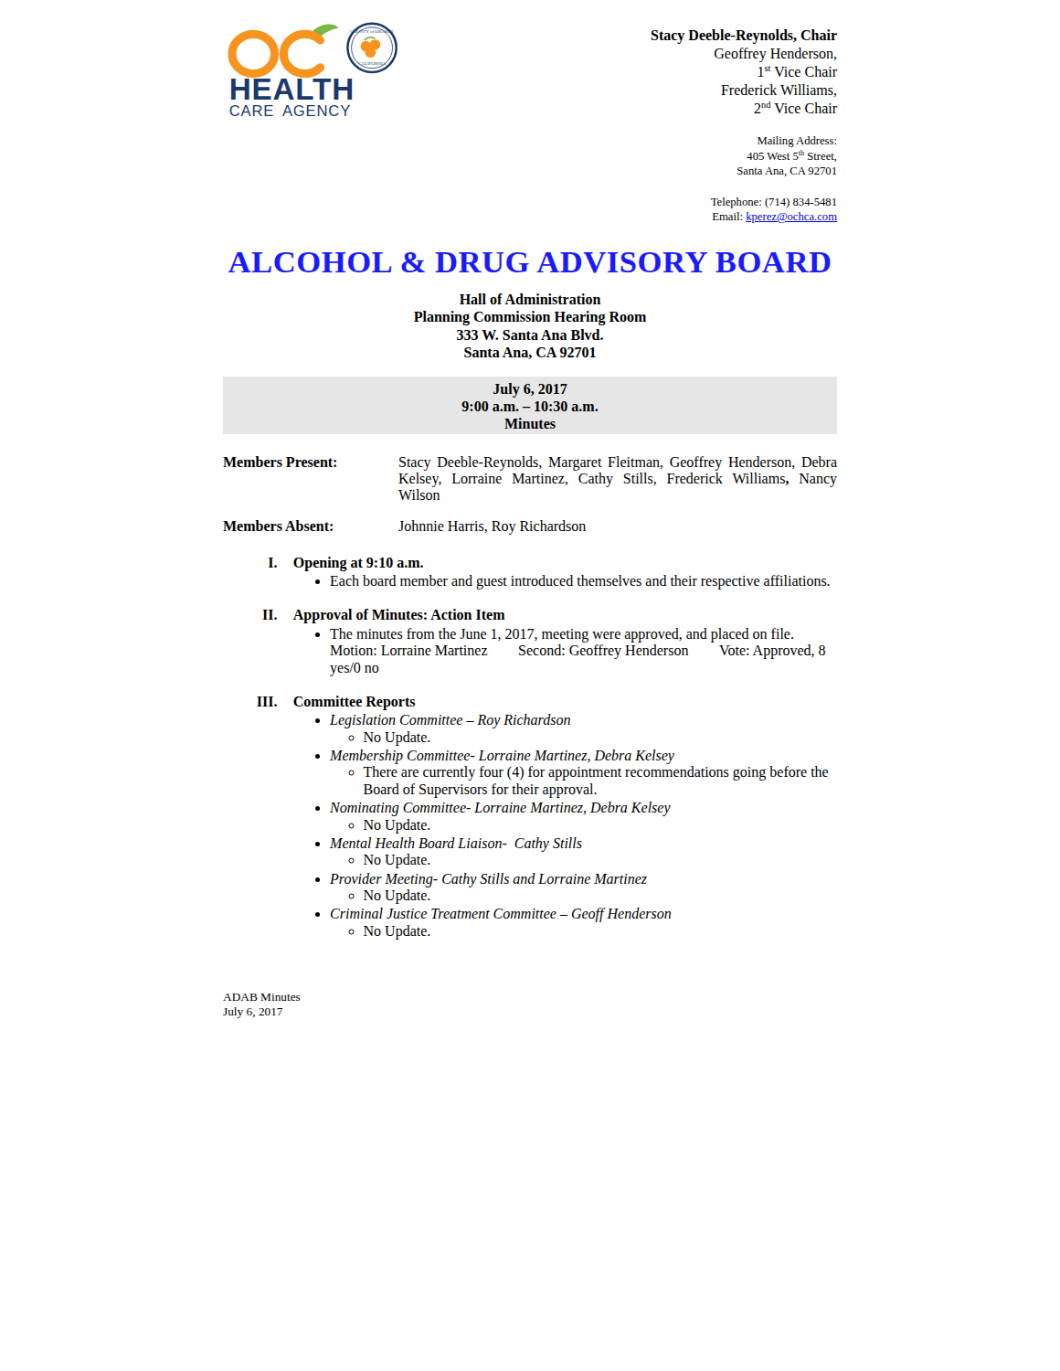COUNTY of ORANGE CALIFORNIA HEALTH CARE AGENCY
Stacy Deeble-Reynolds, Chair
Geoffrey Henderson,
1st Vice Chair
Frederick Williams,
2nd Vice Chair
Mailing Address:
405 West 5th Street,
Santa Ana, CA 92701
Telephone: (714) 834-5481
Email: kperez@ochca.com
ALCOHOL & DRUG ADVISORY BOARD
Hall of Administration
Planning Commission Hearing Room
333 W. Santa Ana Blvd.
Santa Ana, CA 92701
July 6, 2017
9:00 a.m. – 10:30 a.m.
Minutes
| Members Present: | Stacy Deeble-Reynolds, Margaret Fleitman, Geoffrey Henderson, Debra Kelsey, Lorraine Martinez, Cathy Stills, Frederick Williams , Nancy Wilson |
| Members Absent: | Johnnie Harris, Roy Richardson |
I.
Opening at 9:10 a.m.
Each board member and guest introduced themselves and their respective affiliations.
II.
Approval of Minutes: Action Item
The minutes from the June 1, 2017, meeting were approved, and placed on file.
Motion: Lorraine Martinez Second: Geoffrey Henderson Vote: Approved, 8 yes/0 no
III.
Committee Reports
Legislation Committee – Roy Richardson
No Update.
Membership Committee- Lorraine Martinez, Debra Kelsey
There are currently four (4) for appointment recommendations going before the Board of Supervisors for their approval.
Nominating Committee- Lorraine Martinez, Debra Kelsey
No Update.
Mental Health Board Liaison- Cathy Stills
No Update.
Provider Meeting- Cathy Stills and Lorraine Martinez
No Update.
Criminal Justice Treatment Committee – Geoff Henderson
No Update.
ADAB Minutes
July 6, 2017